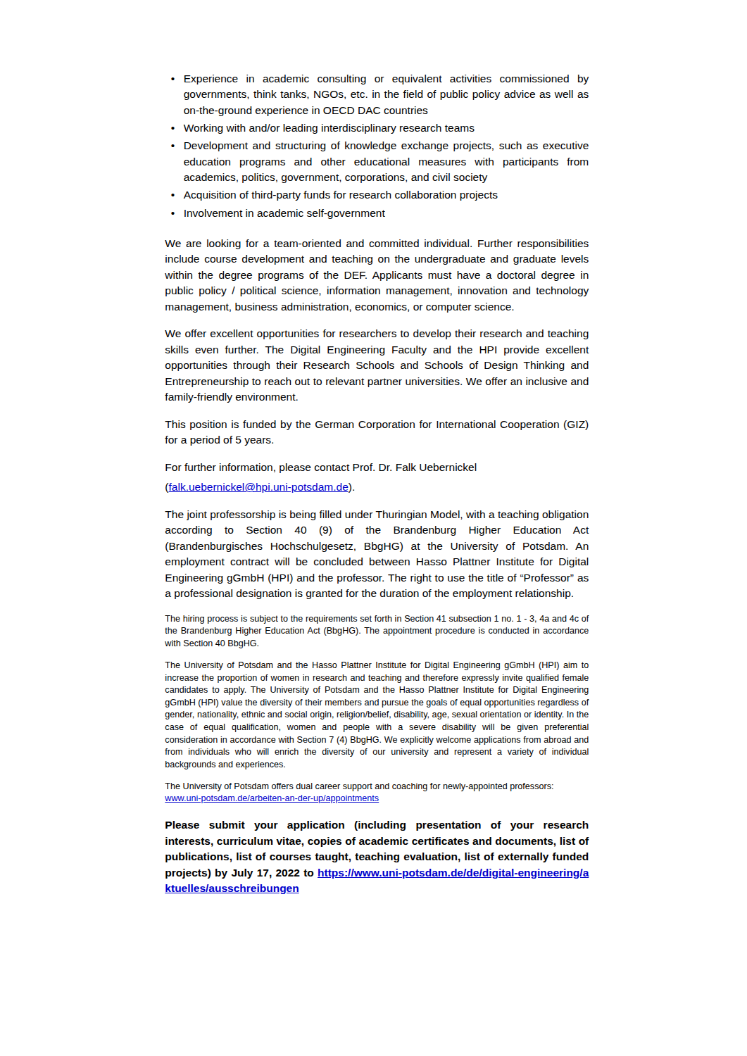Experience in academic consulting or equivalent activities commissioned by governments, think tanks, NGOs, etc. in the field of public policy advice as well as on-the-ground experience in OECD DAC countries
Working with and/or leading interdisciplinary research teams
Development and structuring of knowledge exchange projects, such as executive education programs and other educational measures with participants from academics, politics, government, corporations, and civil society
Acquisition of third-party funds for research collaboration projects
Involvement in academic self-government
We are looking for a team-oriented and committed individual. Further responsibilities include course development and teaching on the undergraduate and graduate levels within the degree programs of the DEF. Applicants must have a doctoral degree in public policy / political science, information management, innovation and technology management, business administration, economics, or computer science.
We offer excellent opportunities for researchers to develop their research and teaching skills even further. The Digital Engineering Faculty and the HPI provide excellent opportunities through their Research Schools and Schools of Design Thinking and Entrepreneurship to reach out to relevant partner universities. We offer an inclusive and family-friendly environment.
This position is funded by the German Corporation for International Cooperation (GIZ) for a period of 5 years.
For further information, please contact Prof. Dr. Falk Uebernickel
(falk.uebernickel@hpi.uni-potsdam.de).
The joint professorship is being filled under Thuringian Model, with a teaching obligation according to Section 40 (9) of the Brandenburg Higher Education Act (Brandenburgisches Hochschulgesetz, BbgHG) at the University of Potsdam. An employment contract will be concluded between Hasso Plattner Institute for Digital Engineering gGmbH (HPI) and the professor. The right to use the title of “Professor” as a professional designation is granted for the duration of the employment relationship.
The hiring process is subject to the requirements set forth in Section 41 subsection 1 no. 1 - 3, 4a and 4c of the Brandenburg Higher Education Act (BbgHG). The appointment procedure is conducted in accordance with Section 40 BbgHG.
The University of Potsdam and the Hasso Plattner Institute for Digital Engineering gGmbH (HPI) aim to increase the proportion of women in research and teaching and therefore expressly invite qualified female candidates to apply. The University of Potsdam and the Hasso Plattner Institute for Digital Engineering gGmbH (HPI) value the diversity of their members and pursue the goals of equal opportunities regardless of gender, nationality, ethnic and social origin, religion/belief, disability, age, sexual orientation or identity. In the case of equal qualification, women and people with a severe disability will be given preferential consideration in accordance with Section 7 (4) BbgHG. We explicitly welcome applications from abroad and from individuals who will enrich the diversity of our university and represent a variety of individual backgrounds and experiences.
The University of Potsdam offers dual career support and coaching for newly-appointed professors:
www.uni-potsdam.de/arbeiten-an-der-up/appointments
Please submit your application (including presentation of your research interests, curriculum vitae, copies of academic certificates and documents, list of publications, list of courses taught, teaching evaluation, list of externally funded projects) by July 17, 2022 to https://www.uni-potsdam.de/de/digital-engineering/aktuelles/ausschreibungen